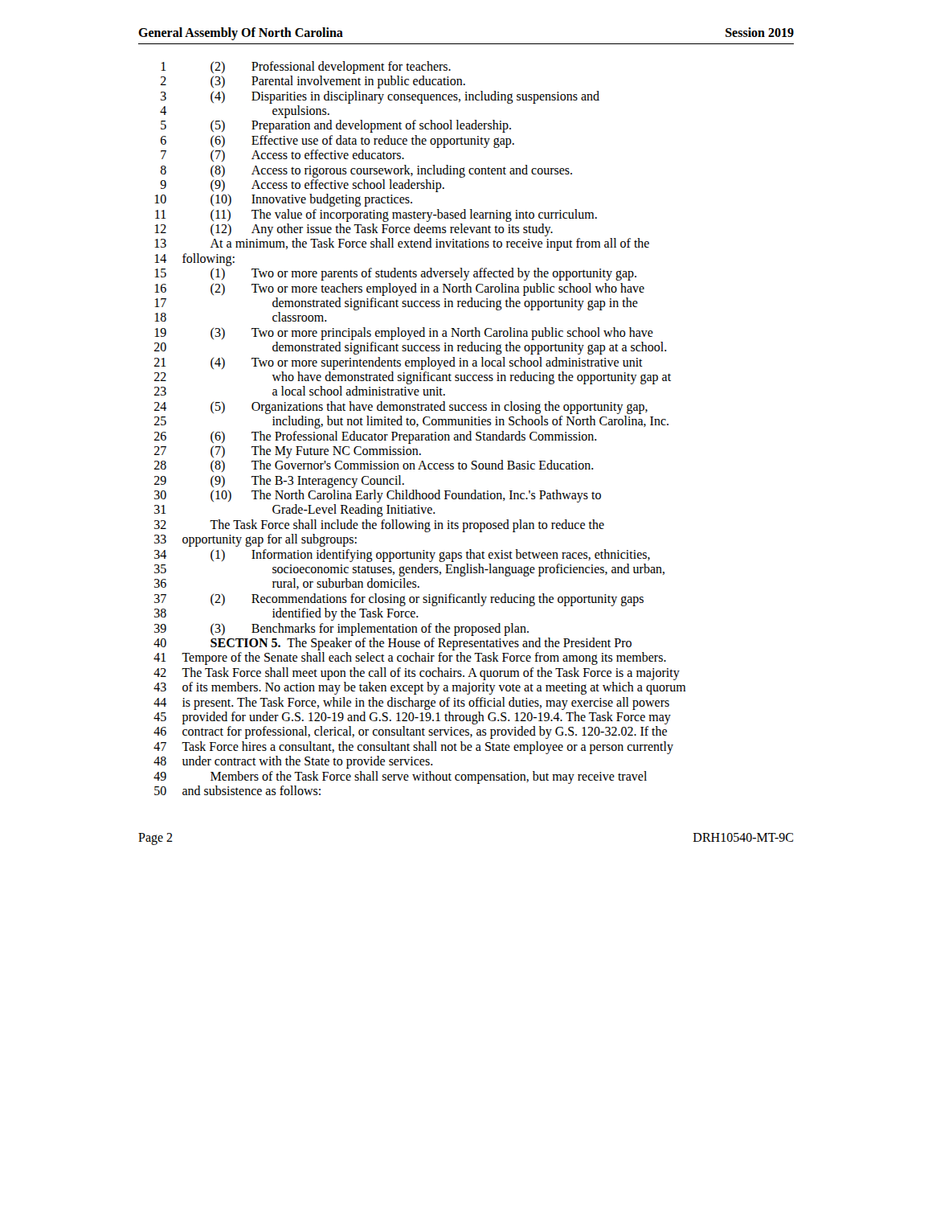General Assembly Of North Carolina
Session 2019
(2) Professional development for teachers.
(3) Parental involvement in public education.
(4) Disparities in disciplinary consequences, including suspensions and
expulsions.
(5) Preparation and development of school leadership.
(6) Effective use of data to reduce the opportunity gap.
(7) Access to effective educators.
(8) Access to rigorous coursework, including content and courses.
(9) Access to effective school leadership.
(10) Innovative budgeting practices.
(11) The value of incorporating mastery-based learning into curriculum.
(12) Any other issue the Task Force deems relevant to its study.
At a minimum, the Task Force shall extend invitations to receive input from all of the
following:
(1) Two or more parents of students adversely affected by the opportunity gap.
(2) Two or more teachers employed in a North Carolina public school who have
demonstrated significant success in reducing the opportunity gap in the
classroom.
(3) Two or more principals employed in a North Carolina public school who have
demonstrated significant success in reducing the opportunity gap at a school.
(4) Two or more superintendents employed in a local school administrative unit
who have demonstrated significant success in reducing the opportunity gap at
a local school administrative unit.
(5) Organizations that have demonstrated success in closing the opportunity gap,
including, but not limited to, Communities in Schools of North Carolina, Inc.
(6) The Professional Educator Preparation and Standards Commission.
(7) The My Future NC Commission.
(8) The Governor's Commission on Access to Sound Basic Education.
(9) The B-3 Interagency Council.
(10) The North Carolina Early Childhood Foundation, Inc.'s Pathways to
Grade-Level Reading Initiative.
The Task Force shall include the following in its proposed plan to reduce the
opportunity gap for all subgroups:
(1) Information identifying opportunity gaps that exist between races, ethnicities,
socioeconomic statuses, genders, English-language proficiencies, and urban,
rural, or suburban domiciles.
(2) Recommendations for closing or significantly reducing the opportunity gaps
identified by the Task Force.
(3) Benchmarks for implementation of the proposed plan.
SECTION 5. The Speaker of the House of Representatives and the President Pro
Tempore of the Senate shall each select a cochair for the Task Force from among its members.
The Task Force shall meet upon the call of its cochairs. A quorum of the Task Force is a majority
of its members. No action may be taken except by a majority vote at a meeting at which a quorum
is present. The Task Force, while in the discharge of its official duties, may exercise all powers
provided for under G.S. 120-19 and G.S. 120-19.1 through G.S. 120-19.4. The Task Force may
contract for professional, clerical, or consultant services, as provided by G.S. 120-32.02. If the
Task Force hires a consultant, the consultant shall not be a State employee or a person currently
under contract with the State to provide services.
Members of the Task Force shall serve without compensation, but may receive travel
and subsistence as follows:
Page 2
DRH10540-MT-9C